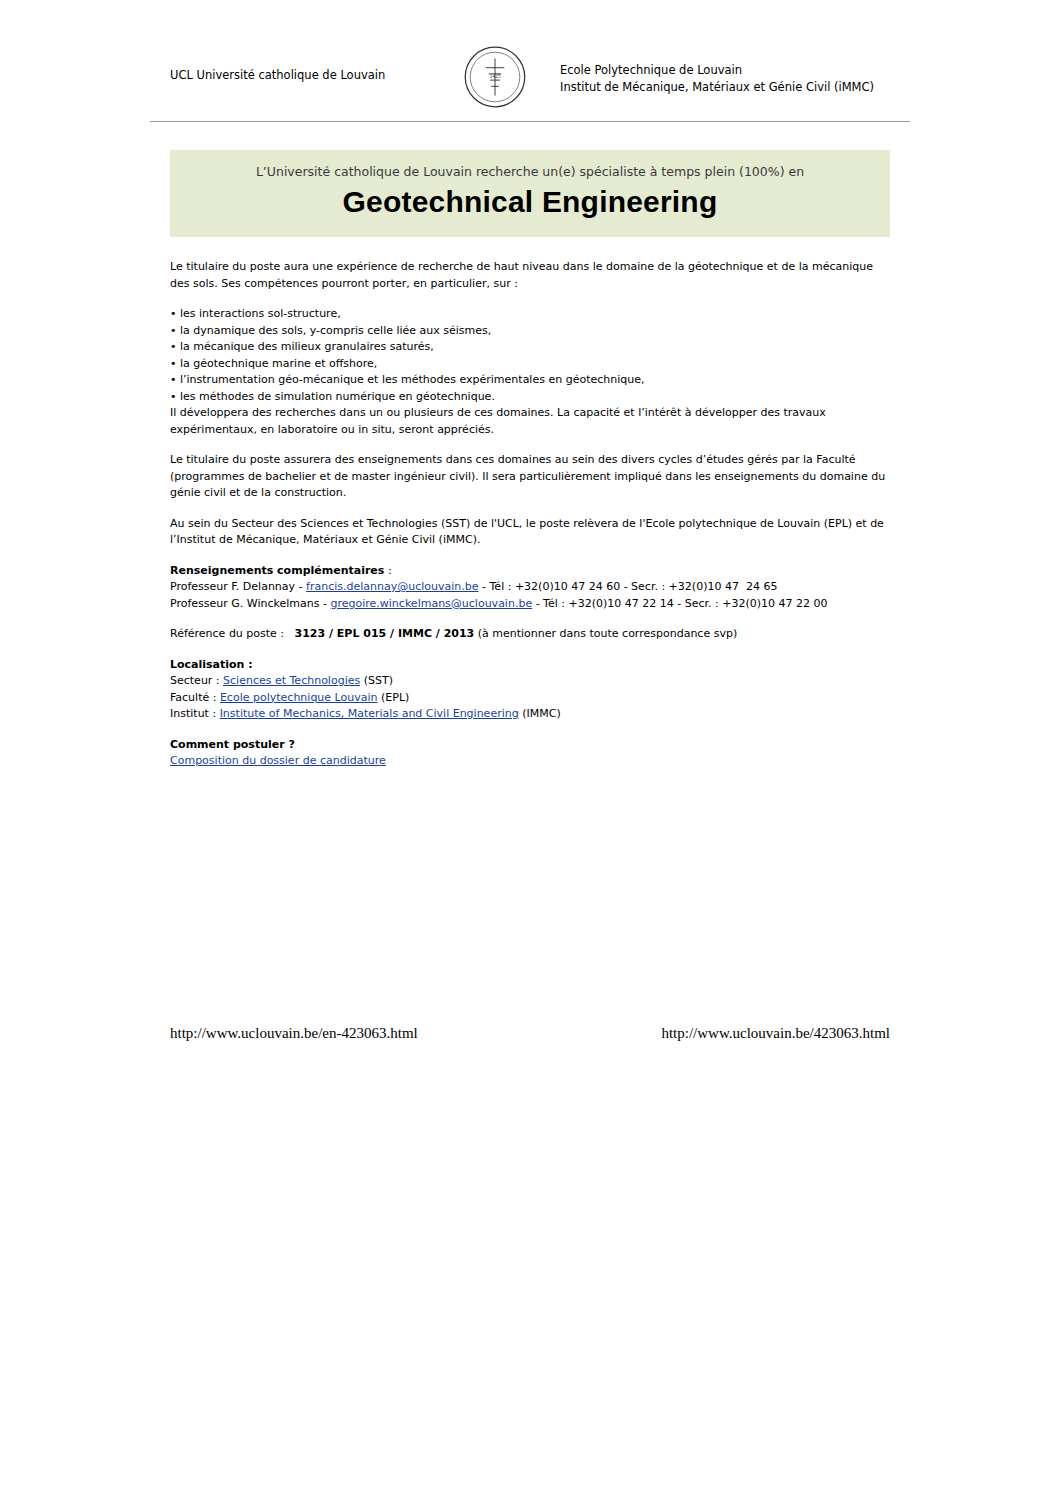UCL Université catholique de Louvain
Ecole Polytechnique de Louvain
Institut de Mécanique, Matériaux et Génie Civil (iMMC)
L’Université catholique de Louvain recherche un(e) spécialiste à temps plein (100%) en
Geotechnical Engineering
Le titulaire du poste aura une expérience de recherche de haut niveau dans le domaine de la géotechnique et de la mécanique des sols. Ses compétences pourront porter, en particulier, sur :
• les interactions sol-structure,
• la dynamique des sols, y-compris celle liée aux séismes,
• la mécanique des milieux granulaires saturés,
• la géotechnique marine et offshore,
• l’instrumentation géo-mécanique et les méthodes expérimentales en géotechnique,
• les méthodes de simulation numérique en géotechnique.
Il développera des recherches dans un ou plusieurs de ces domaines. La capacité et l’intérêt à développer des travaux expérimentaux, en laboratoire ou in situ, seront appréciés.
Le titulaire du poste assurera des enseignements dans ces domaines au sein des divers cycles d’études gérés par la Faculté (programmes de bachelier et de master ingénieur civil). Il sera particulièrement impliqué dans les enseignements du domaine du génie civil et de la construction.
Au sein du Secteur des Sciences et Technologies (SST) de l'UCL, le poste relèvera de l'Ecole polytechnique de Louvain (EPL) et de l’Institut de Mécanique, Matériaux et Génie Civil (iMMC).
Renseignements complémentaires :
Professeur F. Delannay - francis.delannay@uclouvain.be - Tél : +32(0)10 47 24 60 - Secr. : +32(0)10 47 24 65
Professeur G. Winckelmans - gregoire.winckelmans@uclouvain.be - Tél : +32(0)10 47 22 14 - Secr. : +32(0)10 47 22 00
Référence du poste : 3123 / EPL 015 / IMMC / 2013 (à mentionner dans toute correspondance svp)
Localisation :
Secteur : Sciences et Technologies (SST)
Faculté : Ecole polytechnique Louvain (EPL)
Institut : Institute of Mechanics, Materials and Civil Engineering (IMMC)
Comment postuler ?
Composition du dossier de candidature
http://www.uclouvain.be/en-423063.html
http://www.uclouvain.be/423063.html